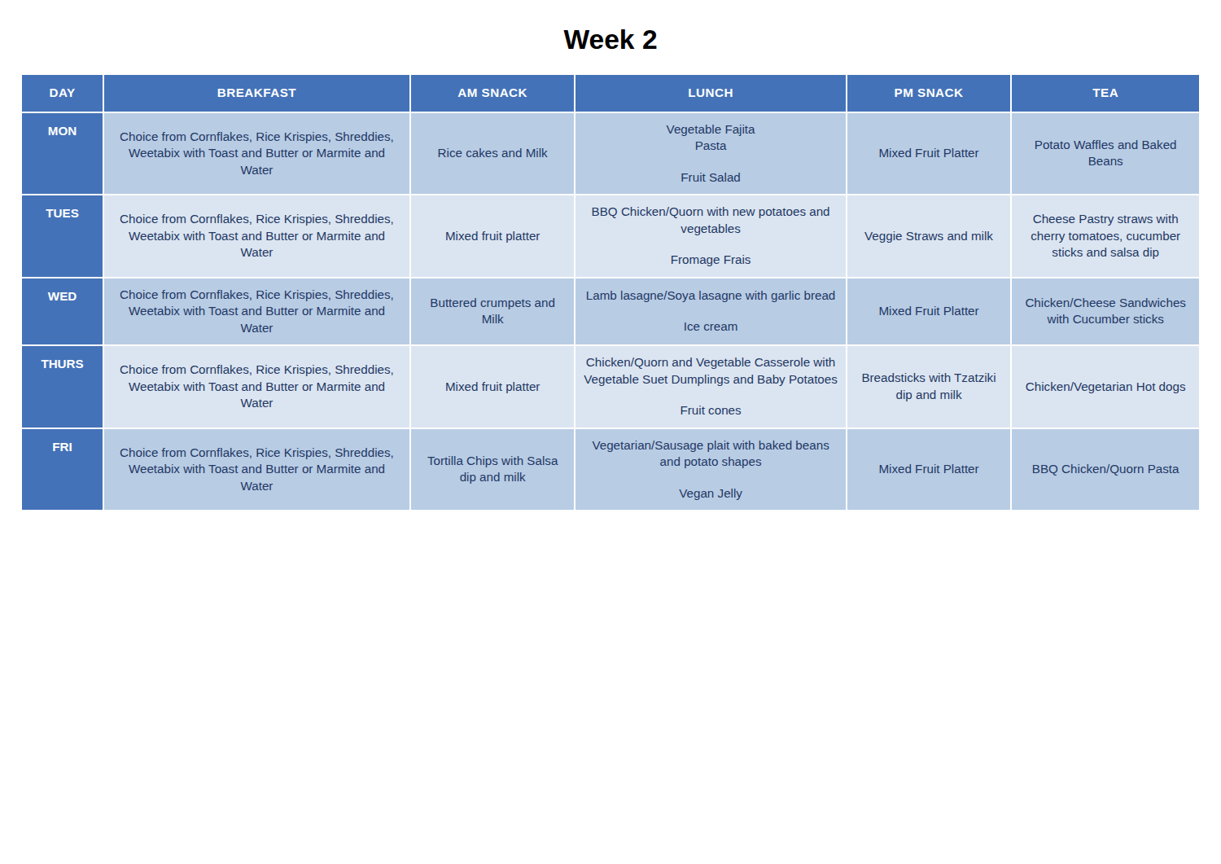Week 2
| DAY | BREAKFAST | AM SNACK | LUNCH | PM SNACK | TEA |
| --- | --- | --- | --- | --- | --- |
| MON | Choice from Cornflakes, Rice Krispies, Shreddies, Weetabix with Toast and Butter or Marmite and Water | Rice cakes and Milk | Vegetable Fajita Pasta Fruit Salad | Mixed Fruit Platter | Potato Waffles and Baked Beans |
| TUES | Choice from Cornflakes, Rice Krispies, Shreddies, Weetabix with Toast and Butter or Marmite and Water | Mixed fruit platter | BBQ Chicken/Quorn with new potatoes and vegetables Fromage Frais | Veggie Straws and milk | Cheese Pastry straws with cherry tomatoes, cucumber sticks and salsa dip |
| WED | Choice from Cornflakes, Rice Krispies, Shreddies, Weetabix with Toast and Butter or Marmite and Water | Buttered crumpets and Milk | Lamb lasagne/Soya lasagne with garlic bread Ice cream | Mixed Fruit Platter | Chicken/Cheese Sandwiches with Cucumber sticks |
| THURS | Choice from Cornflakes, Rice Krispies, Shreddies, Weetabix with Toast and Butter or Marmite and Water | Mixed fruit platter | Chicken/Quorn and Vegetable Casserole with Vegetable Suet Dumplings and Baby Potatoes Fruit cones | Breadsticks with Tzatziki dip and milk | Chicken/Vegetarian Hot dogs |
| FRI | Choice from Cornflakes, Rice Krispies, Shreddies, Weetabix with Toast and Butter or Marmite and Water | Tortilla Chips with Salsa dip and milk | Vegetarian/Sausage plait with baked beans and potato shapes Vegan Jelly | Mixed Fruit Platter | BBQ Chicken/Quorn Pasta |